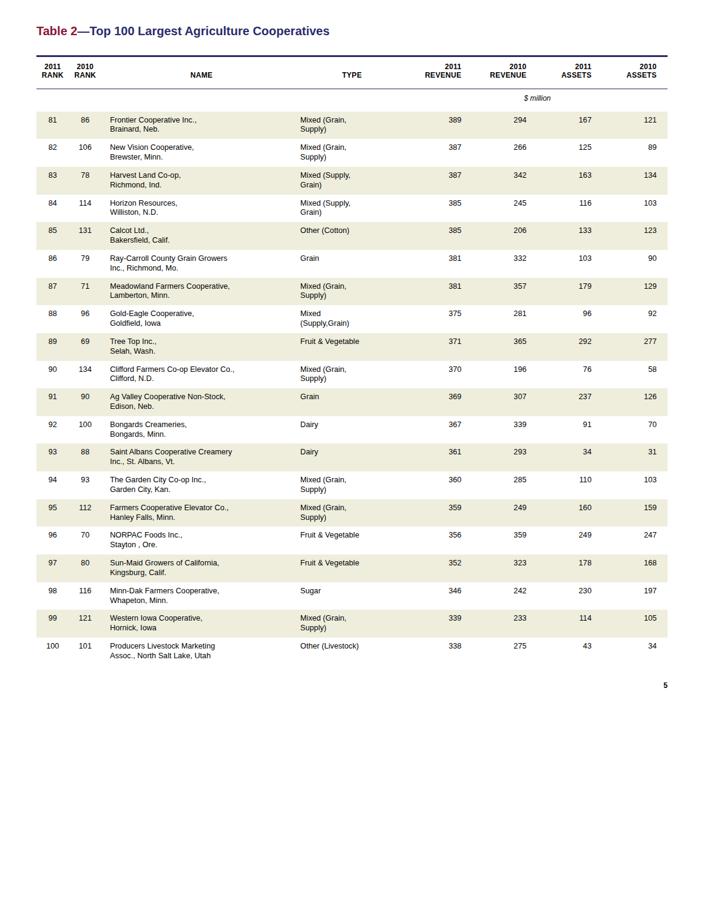Table 2—Top 100 Largest Agriculture Cooperatives
| 2011 RANK | 2010 RANK | NAME | TYPE | 2011 REVENUE | 2010 REVENUE | 2011 ASSETS | 2010 ASSETS |
| --- | --- | --- | --- | --- | --- | --- | --- |
| | $ million |
| 81 | 86 | Frontier Cooperative Inc., Brainard, Neb. | Mixed (Grain, Supply) | 389 | 294 | 167 | 121 |
| 82 | 106 | New Vision Cooperative, Brewster, Minn. | Mixed (Grain, Supply) | 387 | 266 | 125 | 89 |
| 83 | 78 | Harvest Land Co-op, Richmond, Ind. | Mixed (Supply, Grain) | 387 | 342 | 163 | 134 |
| 84 | 114 | Horizon Resources, Williston, N.D. | Mixed (Supply, Grain) | 385 | 245 | 116 | 103 |
| 85 | 131 | Calcot Ltd., Bakersfield, Calif. | Other (Cotton) | 385 | 206 | 133 | 123 |
| 86 | 79 | Ray-Carroll County Grain Growers Inc., Richmond, Mo. | Grain | 381 | 332 | 103 | 90 |
| 87 | 71 | Meadowland Farmers Cooperative, Lamberton, Minn. | Mixed (Grain, Supply) | 381 | 357 | 179 | 129 |
| 88 | 96 | Gold-Eagle Cooperative, Goldfield, Iowa | Mixed (Supply,Grain) | 375 | 281 | 96 | 92 |
| 89 | 69 | Tree Top Inc., Selah, Wash. | Fruit & Vegetable | 371 | 365 | 292 | 277 |
| 90 | 134 | Clifford Farmers Co-op Elevator Co., Clifford, N.D. | Mixed (Grain, Supply) | 370 | 196 | 76 | 58 |
| 91 | 90 | Ag Valley Cooperative Non-Stock, Edison, Neb. | Grain | 369 | 307 | 237 | 126 |
| 92 | 100 | Bongards Creameries, Bongards, Minn. | Dairy | 367 | 339 | 91 | 70 |
| 93 | 88 | Saint Albans Cooperative Creamery Inc., St. Albans, Vt. | Dairy | 361 | 293 | 34 | 31 |
| 94 | 93 | The Garden City Co-op Inc., Garden City, Kan. | Mixed (Grain, Supply) | 360 | 285 | 110 | 103 |
| 95 | 112 | Farmers Cooperative Elevator Co., Hanley Falls, Minn. | Mixed (Grain, Supply) | 359 | 249 | 160 | 159 |
| 96 | 70 | NORPAC Foods Inc., Stayton , Ore. | Fruit & Vegetable | 356 | 359 | 249 | 247 |
| 97 | 80 | Sun-Maid Growers of California, Kingsburg, Calif. | Fruit & Vegetable | 352 | 323 | 178 | 168 |
| 98 | 116 | Minn-Dak Farmers Cooperative, Whapeton, Minn. | Sugar | 346 | 242 | 230 | 197 |
| 99 | 121 | Western Iowa Cooperative, Hornick, Iowa | Mixed (Grain, Supply) | 339 | 233 | 114 | 105 |
| 100 | 101 | Producers Livestock Marketing Assoc., North Salt Lake, Utah | Other (Livestock) | 338 | 275 | 43 | 34 |
5